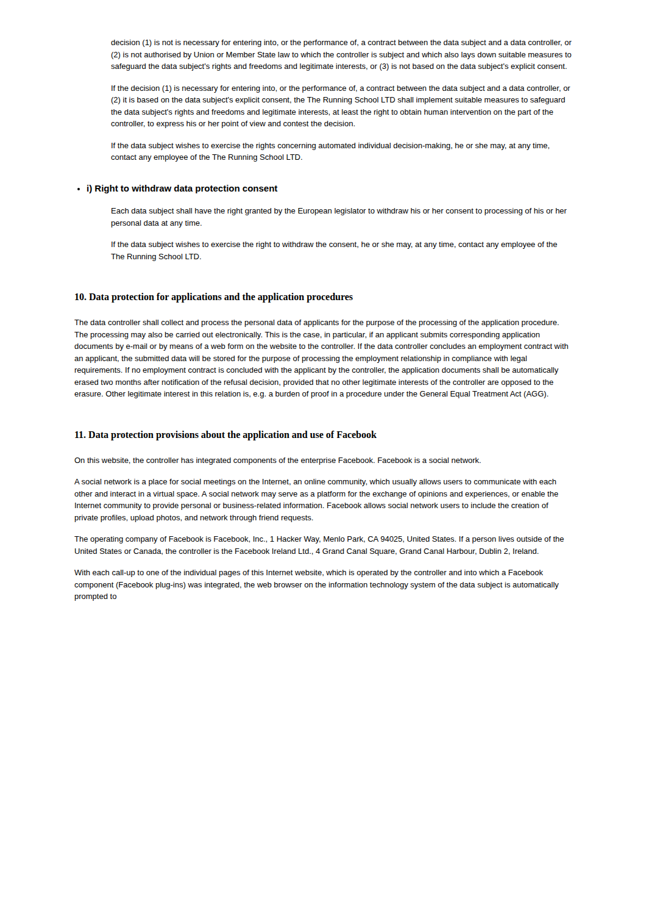decision (1) is not is necessary for entering into, or the performance of, a contract between the data subject and a data controller, or (2) is not authorised by Union or Member State law to which the controller is subject and which also lays down suitable measures to safeguard the data subject's rights and freedoms and legitimate interests, or (3) is not based on the data subject's explicit consent.
If the decision (1) is necessary for entering into, or the performance of, a contract between the data subject and a data controller, or (2) it is based on the data subject's explicit consent, the The Running School LTD shall implement suitable measures to safeguard the data subject's rights and freedoms and legitimate interests, at least the right to obtain human intervention on the part of the controller, to express his or her point of view and contest the decision.
If the data subject wishes to exercise the rights concerning automated individual decision-making, he or she may, at any time, contact any employee of the The Running School LTD.
i) Right to withdraw data protection consent
Each data subject shall have the right granted by the European legislator to withdraw his or her consent to processing of his or her personal data at any time.
If the data subject wishes to exercise the right to withdraw the consent, he or she may, at any time, contact any employee of the The Running School LTD.
10. Data protection for applications and the application procedures
The data controller shall collect and process the personal data of applicants for the purpose of the processing of the application procedure. The processing may also be carried out electronically. This is the case, in particular, if an applicant submits corresponding application documents by e-mail or by means of a web form on the website to the controller. If the data controller concludes an employment contract with an applicant, the submitted data will be stored for the purpose of processing the employment relationship in compliance with legal requirements. If no employment contract is concluded with the applicant by the controller, the application documents shall be automatically erased two months after notification of the refusal decision, provided that no other legitimate interests of the controller are opposed to the erasure. Other legitimate interest in this relation is, e.g. a burden of proof in a procedure under the General Equal Treatment Act (AGG).
11. Data protection provisions about the application and use of Facebook
On this website, the controller has integrated components of the enterprise Facebook. Facebook is a social network.
A social network is a place for social meetings on the Internet, an online community, which usually allows users to communicate with each other and interact in a virtual space. A social network may serve as a platform for the exchange of opinions and experiences, or enable the Internet community to provide personal or business-related information. Facebook allows social network users to include the creation of private profiles, upload photos, and network through friend requests.
The operating company of Facebook is Facebook, Inc., 1 Hacker Way, Menlo Park, CA 94025, United States. If a person lives outside of the United States or Canada, the controller is the Facebook Ireland Ltd., 4 Grand Canal Square, Grand Canal Harbour, Dublin 2, Ireland.
With each call-up to one of the individual pages of this Internet website, which is operated by the controller and into which a Facebook component (Facebook plug-ins) was integrated, the web browser on the information technology system of the data subject is automatically prompted to